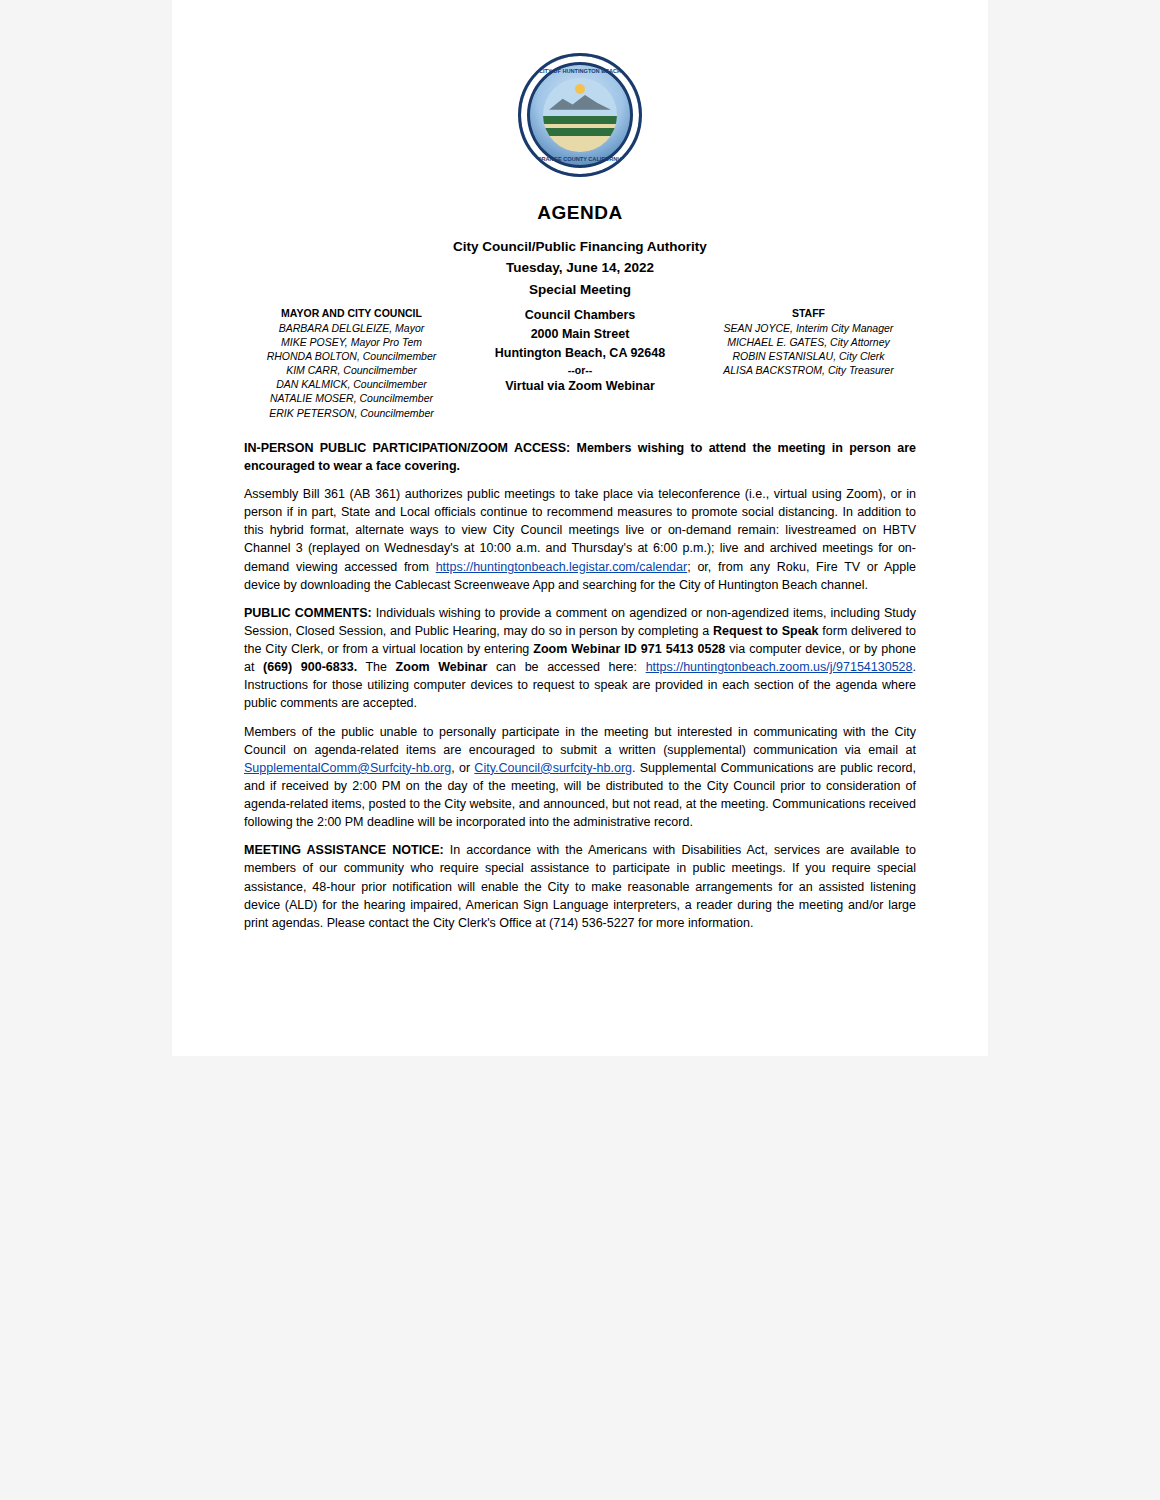CITY OF HUNTINGTON BEACH
ORANGE COUNTY CALIFORNIA
AGENDA
City Council/Public Financing Authority
Tuesday, June 14, 2022
Special Meeting
| MAYOR AND CITY COUNCIL BARBARA DELGLEIZE, Mayor MIKE POSEY, Mayor Pro Tem RHONDA BOLTON, Councilmember KIM CARR, Councilmember DAN KALMICK, Councilmember NATALIE MOSER, Councilmember ERIK PETERSON, Councilmember | Council Chambers 2000 Main Street Huntington Beach, CA 92648 --or-- Virtual via Zoom Webinar | STAFF SEAN JOYCE, Interim City Manager MICHAEL E. GATES, City Attorney ROBIN ESTANISLAU, City Clerk ALISA BACKSTROM, City Treasurer |
IN-PERSON PUBLIC PARTICIPATION/ZOOM ACCESS: Members wishing to attend the meeting in person are encouraged to wear a face covering.
Assembly Bill 361 (AB 361) authorizes public meetings to take place via teleconference (i.e., virtual using Zoom), or in person if in part, State and Local officials continue to recommend measures to promote social distancing. In addition to this hybrid format, alternate ways to view City Council meetings live or on-demand remain: livestreamed on HBTV Channel 3 (replayed on Wednesday's at 10:00 a.m. and Thursday's at 6:00 p.m.); live and archived meetings for on-demand viewing accessed from https://huntingtonbeach.legistar.com/calendar; or, from any Roku, Fire TV or Apple device by downloading the Cablecast Screenweave App and searching for the City of Huntington Beach channel.
PUBLIC COMMENTS: Individuals wishing to provide a comment on agendized or non-agendized items, including Study Session, Closed Session, and Public Hearing, may do so in person by completing a Request to Speak form delivered to the City Clerk, or from a virtual location by entering Zoom Webinar ID 971 5413 0528 via computer device, or by phone at (669) 900-6833. The Zoom Webinar can be accessed here: https://huntingtonbeach.zoom.us/j/97154130528. Instructions for those utilizing computer devices to request to speak are provided in each section of the agenda where public comments are accepted.
Members of the public unable to personally participate in the meeting but interested in communicating with the City Council on agenda-related items are encouraged to submit a written (supplemental) communication via email at SupplementalComm@Surfcity-hb.org, or City.Council@surfcity-hb.org. Supplemental Communications are public record, and if received by 2:00 PM on the day of the meeting, will be distributed to the City Council prior to consideration of agenda-related items, posted to the City website, and announced, but not read, at the meeting. Communications received following the 2:00 PM deadline will be incorporated into the administrative record.
MEETING ASSISTANCE NOTICE: In accordance with the Americans with Disabilities Act, services are available to members of our community who require special assistance to participate in public meetings. If you require special assistance, 48-hour prior notification will enable the City to make reasonable arrangements for an assisted listening device (ALD) for the hearing impaired, American Sign Language interpreters, a reader during the meeting and/or large print agendas. Please contact the City Clerk's Office at (714) 536-5227 for more information.